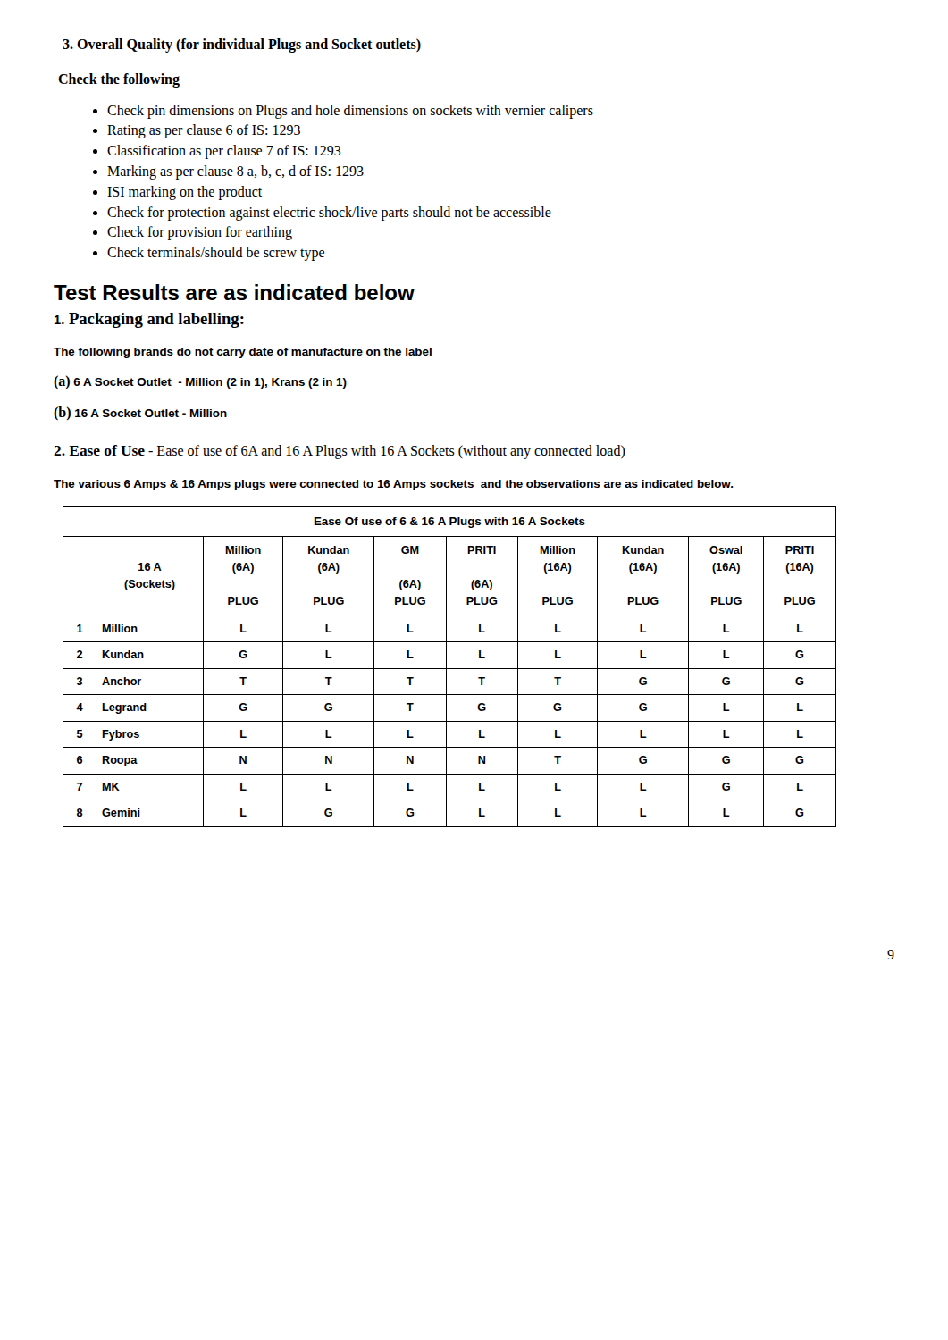3. Overall Quality (for individual Plugs and Socket outlets)
Check the following
Check pin dimensions on Plugs and hole dimensions on sockets with vernier calipers
Rating as per clause 6 of IS: 1293
Classification as per clause 7 of IS: 1293
Marking as per clause 8 a, b, c, d of IS: 1293
ISI marking on the product
Check for protection against electric shock/live parts should not be accessible
Check for provision for earthing
Check terminals/should be screw type
Test Results are as indicated below
1. Packaging and labelling:
The following brands do not carry date of manufacture on the label
(a) 6 A Socket Outlet - Million (2 in 1), Krans (2 in 1)
(b) 16 A Socket Outlet - Million
2. Ease of Use - Ease of use of 6A and 16 A Plugs with 16 A Sockets (without any connected load)
The various 6 Amps & 16 Amps plugs were connected to 16 Amps sockets and the observations are as indicated below.
| Ease Of use of 6 & 16 A Plugs with 16 A Sockets |
| | 16 A (Sockets) | Million (6A) PLUG | Kundan (6A) PLUG | GM (6A) PLUG | PRITI (6A) PLUG | Million (16A) PLUG | Kundan (16A) PLUG | Oswal (16A) PLUG | PRITI (16A) PLUG |
| 1 | Million | L | L | L | L | L | L | L | L |
| 2 | Kundan | G | L | L | L | L | L | L | G |
| 3 | Anchor | T | T | T | T | T | G | G | G |
| 4 | Legrand | G | G | T | G | G | G | L | L |
| 5 | Fybros | L | L | L | L | L | L | L | L |
| 6 | Roopa | N | N | N | N | T | G | G | G |
| 7 | MK | L | L | L | L | L | L | G | L |
| 8 | Gemini | L | G | G | L | L | L | L | G |
9